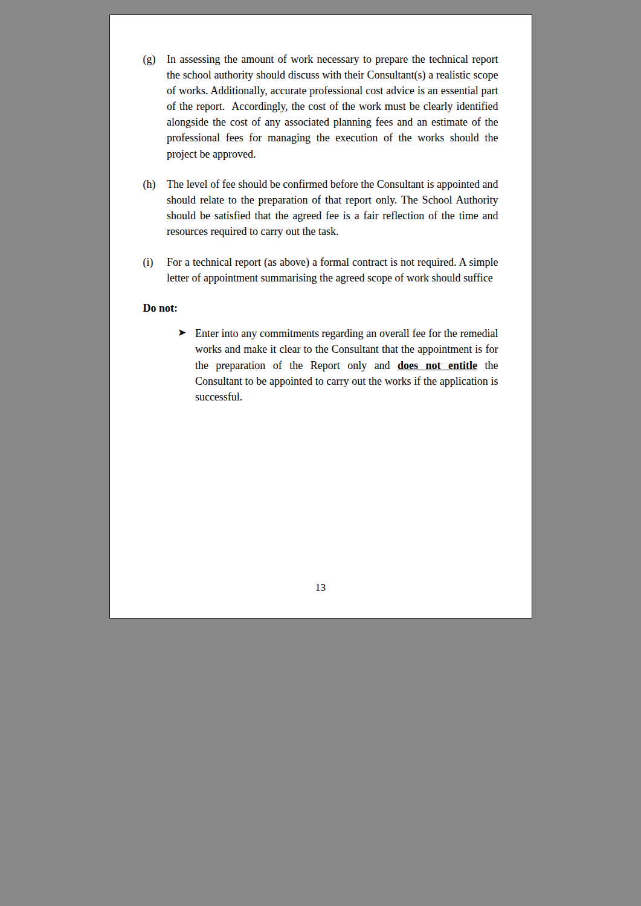(g) In assessing the amount of work necessary to prepare the technical report the school authority should discuss with their Consultant(s) a realistic scope of works. Additionally, accurate professional cost advice is an essential part of the report. Accordingly, the cost of the work must be clearly identified alongside the cost of any associated planning fees and an estimate of the professional fees for managing the execution of the works should the project be approved.
(h) The level of fee should be confirmed before the Consultant is appointed and should relate to the preparation of that report only. The School Authority should be satisfied that the agreed fee is a fair reflection of the time and resources required to carry out the task.
(i) For a technical report (as above) a formal contract is not required. A simple letter of appointment summarising the agreed scope of work should suffice
Do not:
Enter into any commitments regarding an overall fee for the remedial works and make it clear to the Consultant that the appointment is for the preparation of the Report only and does not entitle the Consultant to be appointed to carry out the works if the application is successful.
13